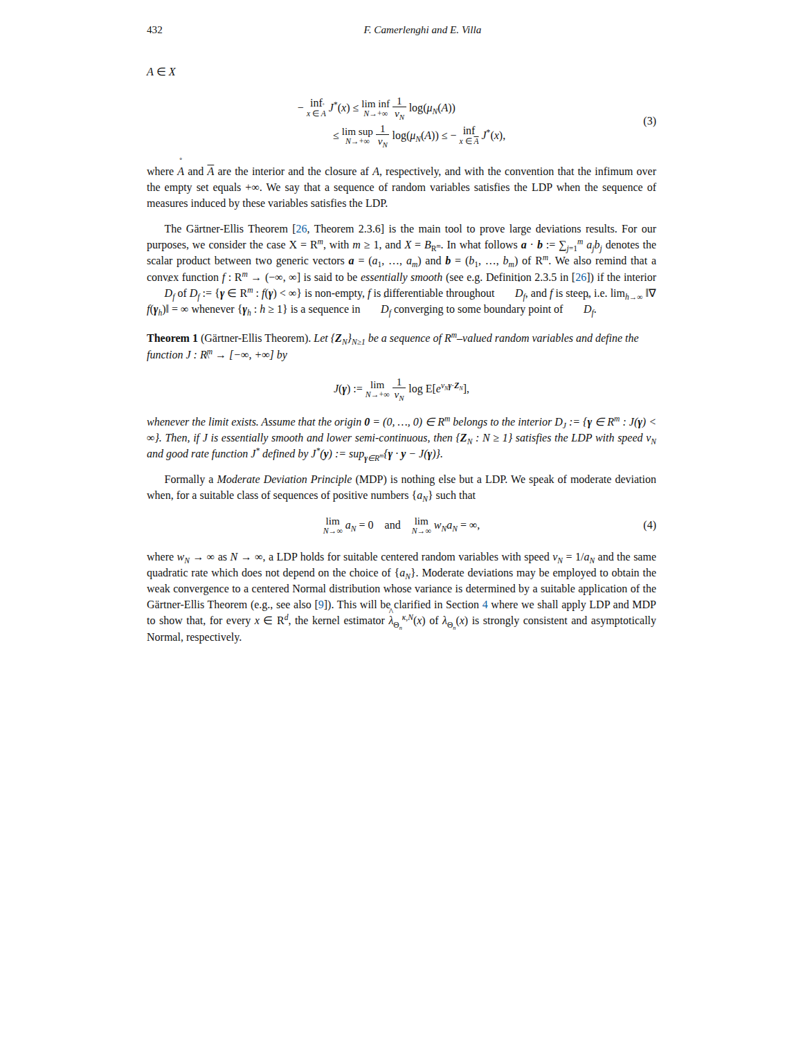432 F. Camerlenghi and E. Villa
A ∈ X
− inf x ∈ A J*(x) ≤ lim inf N→+∞ 1 vN log(μN(A))
≤ lim sup N→+∞ 1 vN log(μN(A)) ≤ − inf x ∈ A J*(x),
(3)
where A and A are the interior and the closure af A, respectively, and with the convention that the infimum over the empty set equals +∞. We say that a sequence of random variables satisfies the LDP when the sequence of measures induced by these variables satisfies the LDP.
The Gärtner-Ellis Theorem [26, Theorem 2.3.6] is the main tool to prove large deviations results. For our purposes, we consider the case X = Rm, with m ≥ 1, and X = BRm. In what follows a · b := ∑j=1m ajbj denotes the scalar product between two generic vectors a = (a1, …, am) and b = (b1, …, bm) of Rm. We also remind that a convex function f : Rm → (−∞, ∞] is said to be essentially smooth (see e.g. Definition 2.3.5 in [26]) if the interior Df of Df := {γ ∈ Rm : f(γ) < ∞} is non-empty, f is differentiable throughout Df, and f is steep, i.e. limh→∞ ‖∇ f(γh)‖ = ∞ whenever {γh : h ≥ 1} is a sequence in Df converging to some boundary point of Df.
Theorem 1 (Gärtner-Ellis Theorem). Let {ZN}N≥1 be a sequence of Rm–valued random variables and define the function J : Rm → [−∞, +∞] by
J(γ) := lim N→+∞ 1 vN log E[evNγ·ZN],
whenever the limit exists. Assume that the origin 0 = (0, …, 0) ∈ Rm belongs to the interior DJ := {γ ∈ Rm : J(γ) < ∞}. Then, if J is essentially smooth and lower semi-continuous, then {ZN : N ≥ 1} satisfies the LDP with speed vN and good rate function J* defined by J*(y) := supγ∈Rm{γ · y − J(γ)}.
Formally a Moderate Deviation Principle (MDP) is nothing else but a LDP. We speak of moderate deviation when, for a suitable class of sequences of positive numbers {aN} such that
lim N→∞ aN = 0 and lim N→∞ wNaN = ∞, (4)
where wN → ∞ as N → ∞, a LDP holds for suitable centered random variables with speed vN = 1/aN and the same quadratic rate which does not depend on the choice of {aN}. Moderate deviations may be employed to obtain the weak convergence to a centered Normal distribution whose variance is determined by a suitable application of the Gärtner-Ellis Theorem (e.g., see also [9]). This will be clarified in Section 4 where we shall apply LDP and MDP to show that, for every x ∈ Rd, the kernel estimator λΘnκ,N(x) of λΘn(x) is strongly consistent and asymptotically Normal, respectively.